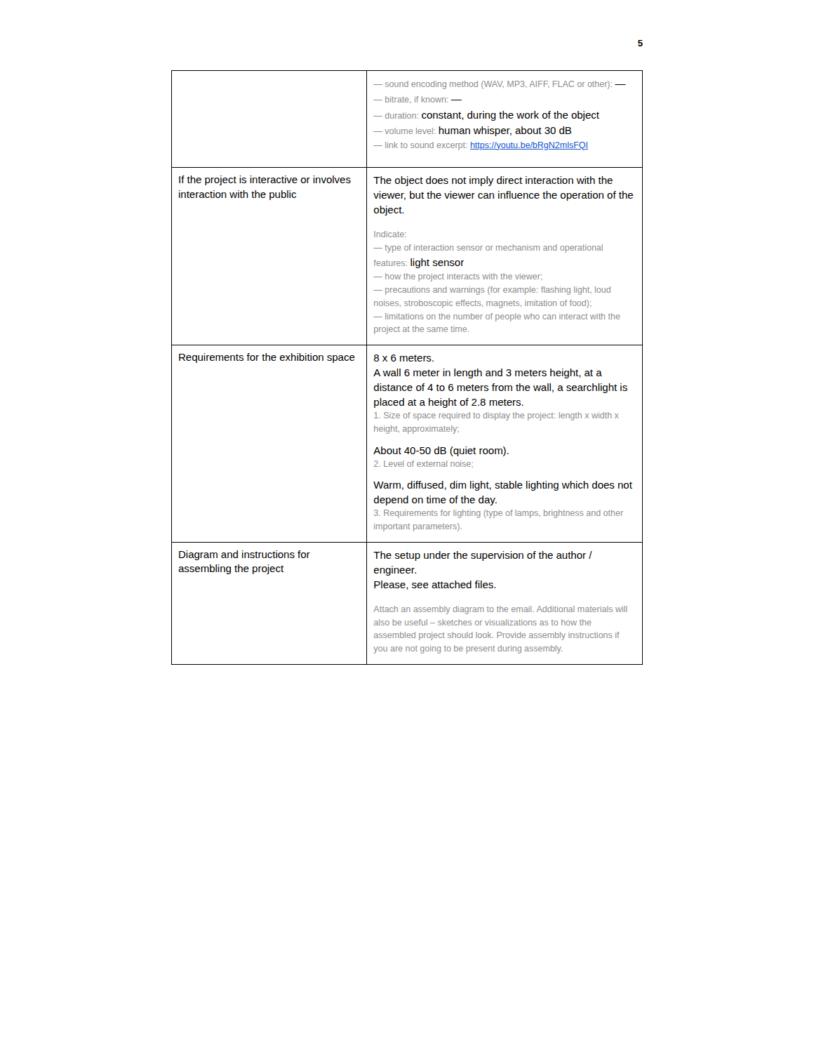5
| | — sound encoding method (WAV, MP3, AIFF, FLAC or other): — — bitrate, if known: — — duration: constant, during the work of the object — volume level: human whisper, about 30 dB — link to sound excerpt: https://youtu.be/bRgN2mlsFQI |
| If the project is interactive or involves interaction with the public | The object does not imply direct interaction with the viewer, but the viewer can influence the operation of the object. Indicate: — type of interaction sensor or mechanism and operational features: light sensor — how the project interacts with the viewer; — precautions and warnings (for example: flashing light, loud noises, stroboscopic effects, magnets, imitation of food); — limitations on the number of people who can interact with the project at the same time. |
| Requirements for the exhibition space | 8 x 6 meters. A wall 6 meter in length and 3 meters height, at a distance of 4 to 6 meters from the wall, a searchlight is placed at a height of 2.8 meters. 1. Size of space required to display the project: length x width x height, approximately; About 40-50 dB (quiet room). 2. Level of external noise; Warm, diffused, dim light, stable lighting which does not depend on time of the day. 3. Requirements for lighting (type of lamps, brightness and other important parameters). |
| Diagram and instructions for assembling the project | The setup under the supervision of the author / engineer. Please, see attached files. Attach an assembly diagram to the email. Additional materials will also be useful – sketches or visualizations as to how the assembled project should look. Provide assembly instructions if you are not going to be present during assembly. |